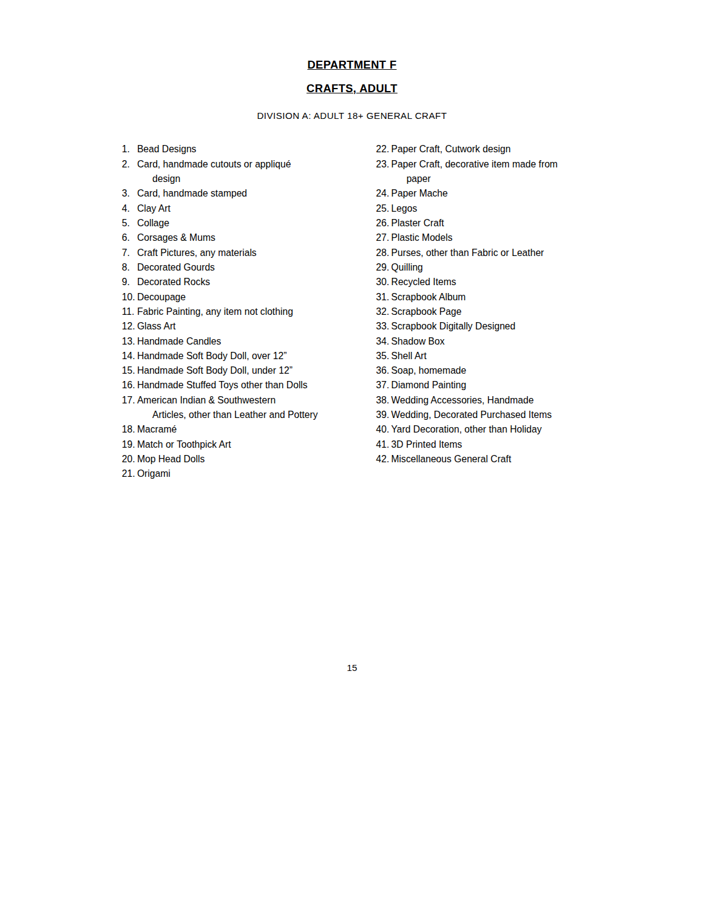DEPARTMENT F
CRAFTS, ADULT
DIVISION A: ADULT 18+ GENERAL CRAFT
1. Bead Designs
2. Card, handmade cutouts or appliquédesign
3. Card, handmade stamped
4. Clay Art
5. Collage
6. Corsages & Mums
7. Craft Pictures, any materials
8. Decorated Gourds
9. Decorated Rocks
10. Decoupage
11. Fabric Painting, any item not clothing
12. Glass Art
13. Handmade Candles
14. Handmade Soft Body Doll, over 12”
15. Handmade Soft Body Doll, under 12”
16. Handmade Stuffed Toys other than Dolls
17. American Indian & SouthwesternArticles, other than Leather and Pottery
18. Macramé
19. Match or Toothpick Art
20. Mop Head Dolls
21. Origami
22. Paper Craft, Cutwork design
23. Paper Craft, decorative item made frompaper
24. Paper Mache
25. Legos
26. Plaster Craft
27. Plastic Models
28. Purses, other than Fabric or Leather
29. Quilling
30. Recycled Items
31. Scrapbook Album
32. Scrapbook Page
33. Scrapbook Digitally Designed
34. Shadow Box
35. Shell Art
36. Soap, homemade
37. Diamond Painting
38. Wedding Accessories, Handmade
39. Wedding, Decorated Purchased Items
40. Yard Decoration, other than Holiday
41. 3D Printed Items
42. Miscellaneous General Craft
15